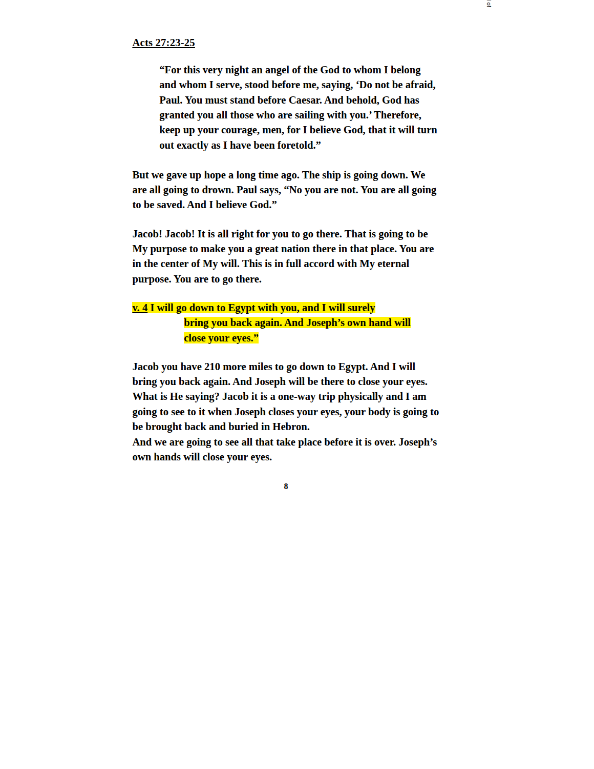Copyright © 2017 by Bible Teaching Resources by Don Anderson Ministries. The author's teacher notes incorporate quoted, paraphrased and summarized material from a variety of sources, all of which have been appropriately credited to the best of our ability. Quotations particularly reside within the realm of fair use. It is the nature of teacher notes to contain references that may prove difficult to accurately attribute. Any use of material without proper citation is unintentional. Teacher notes have been compiled by Ronnie Marroquin.
Acts 27:23-25
“For this very night an angel of the God to whom I belong and whom I serve, stood before me, saying, ‘Do not be afraid, Paul. You must stand before Caesar. And behold, God has granted you all those who are sailing with you.’ Therefore, keep up your courage, men, for I believe God, that it will turn out exactly as I have been foretold.”
But we gave up hope a long time ago. The ship is going down. We are all going to drown. Paul says, “No you are not. You are all going to be saved. And I believe God.”
Jacob! Jacob! It is all right for you to go there. That is going to be My purpose to make you a great nation there in that place. You are in the center of My will. This is in full accord with My eternal purpose. You are to go there.
v. 4 I will go down to Egypt with you, and I will surely bring you back again. And Joseph’s own hand will close your eyes.”
Jacob you have 210 more miles to go down to Egypt. And I will bring you back again. And Joseph will be there to close your eyes. What is He saying? Jacob it is a one-way trip physically and I am going to see to it when Joseph closes your eyes, your body is going to be brought back and buried in Hebron.
And we are going to see all that take place before it is over. Joseph’s own hands will close your eyes.
8